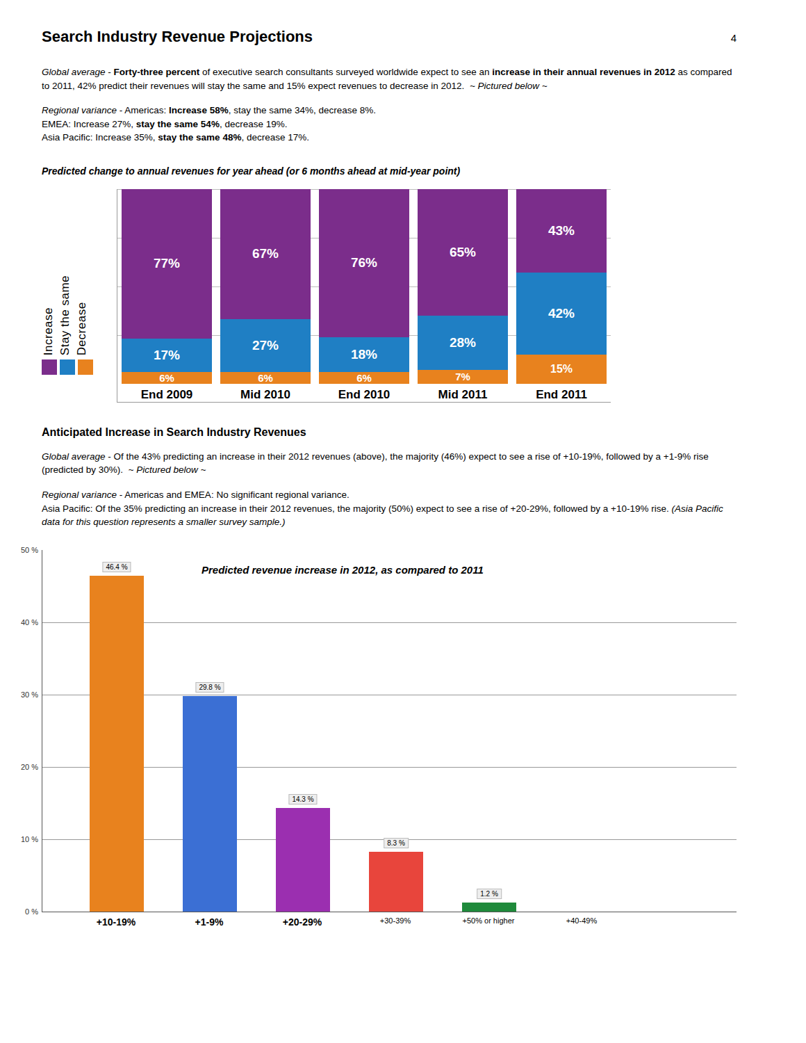Search Industry Revenue Projections
4
Global average - Forty-three percent of executive search consultants surveyed worldwide expect to see an increase in their annual revenues in 2012 as compared to 2011, 42% predict their revenues will stay the same and 15% expect revenues to decrease in 2012. ~ Pictured below ~
Regional variance - Americas: Increase 58%, stay the same 34%, decrease 8%.
EMEA: Increase 27%, stay the same 54%, decrease 19%.
Asia Pacific: Increase 35%, stay the same 48%, decrease 17%.
Predicted change to annual revenues for year ahead (or 6 months ahead at mid-year point)
Increase Stay the same Decrease
77%
17%
6%
End 2009
67%
27%
6%
Mid 2010
76%
18%
6%
End 2010
65%
28%
7%
Mid 2011
43%
42%
15%
End 2011
Anticipated Increase in Search Industry Revenues
Global average - Of the 43% predicting an increase in their 2012 revenues (above), the majority (46%) expect to see a rise of +10-19%, followed by a +1-9% rise (predicted by 30%). ~ Pictured below ~
Regional variance - Americas and EMEA: No significant regional variance.
Asia Pacific: Of the 35% predicting an increase in their 2012 revenues, the majority (50%) expect to see a rise of +20-29%, followed by a +10-19% rise. (Asia Pacific data for this question represents a smaller survey sample.)
Predicted revenue increase in 2012, as compared to 2011
50 %
40 %
30 %
20 %
10 %
0 %
46.4 %
29.8 %
14.3 %
8.3 %
1.2 %
+10-19%
+1-9%
+20-29%
+30-39%
+50% or higher
+40-49%